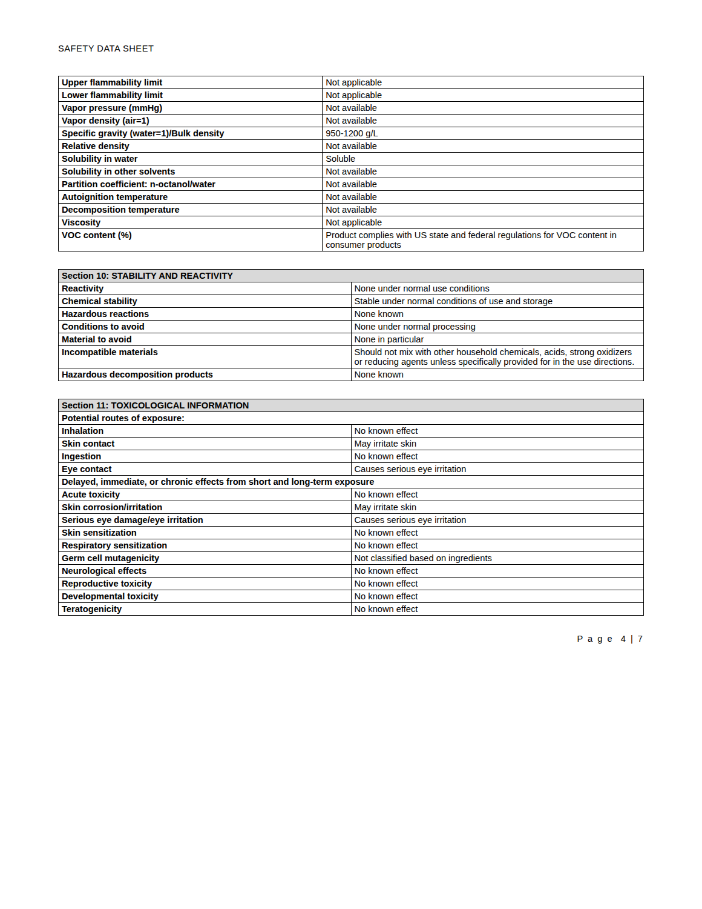SAFETY DATA SHEET
| Upper flammability limit | Not applicable |
| Lower flammability limit | Not applicable |
| Vapor pressure (mmHg) | Not available |
| Vapor density (air=1) | Not available |
| Specific gravity (water=1)/Bulk density | 950-1200 g/L |
| Relative density | Not available |
| Solubility in water | Soluble |
| Solubility in other solvents | Not available |
| Partition coefficient: n-octanol/water | Not available |
| Autoignition temperature | Not available |
| Decomposition temperature | Not available |
| Viscosity | Not applicable |
| VOC content (%) | Product complies with US state and federal regulations for VOC content in consumer products |
| Section 10: STABILITY AND REACTIVITY |
| Reactivity | None under normal use conditions |
| Chemical stability | Stable under normal conditions of use and storage |
| Hazardous reactions | None known |
| Conditions to avoid | None under normal processing |
| Material to avoid | None in particular |
| Incompatible materials | Should not mix with other household chemicals, acids, strong oxidizers or reducing agents unless specifically provided for in the use directions. |
| Hazardous decomposition products | None known |
| Section 11: TOXICOLOGICAL INFORMATION |
| Potential routes of exposure: |
| Inhalation | No known effect |
| Skin contact | May irritate skin |
| Ingestion | No known effect |
| Eye contact | Causes serious eye irritation |
| Delayed, immediate, or chronic effects from short and long-term exposure |
| Acute toxicity | No known effect |
| Skin corrosion/irritation | May irritate skin |
| Serious eye damage/eye irritation | Causes serious eye irritation |
| Skin sensitization | No known effect |
| Respiratory sensitization | No known effect |
| Germ cell mutagenicity | Not classified based on ingredients |
| Neurological effects | No known effect |
| Reproductive toxicity | No known effect |
| Developmental toxicity | No known effect |
| Teratogenicity | No known effect |
P a g e 4 | 7